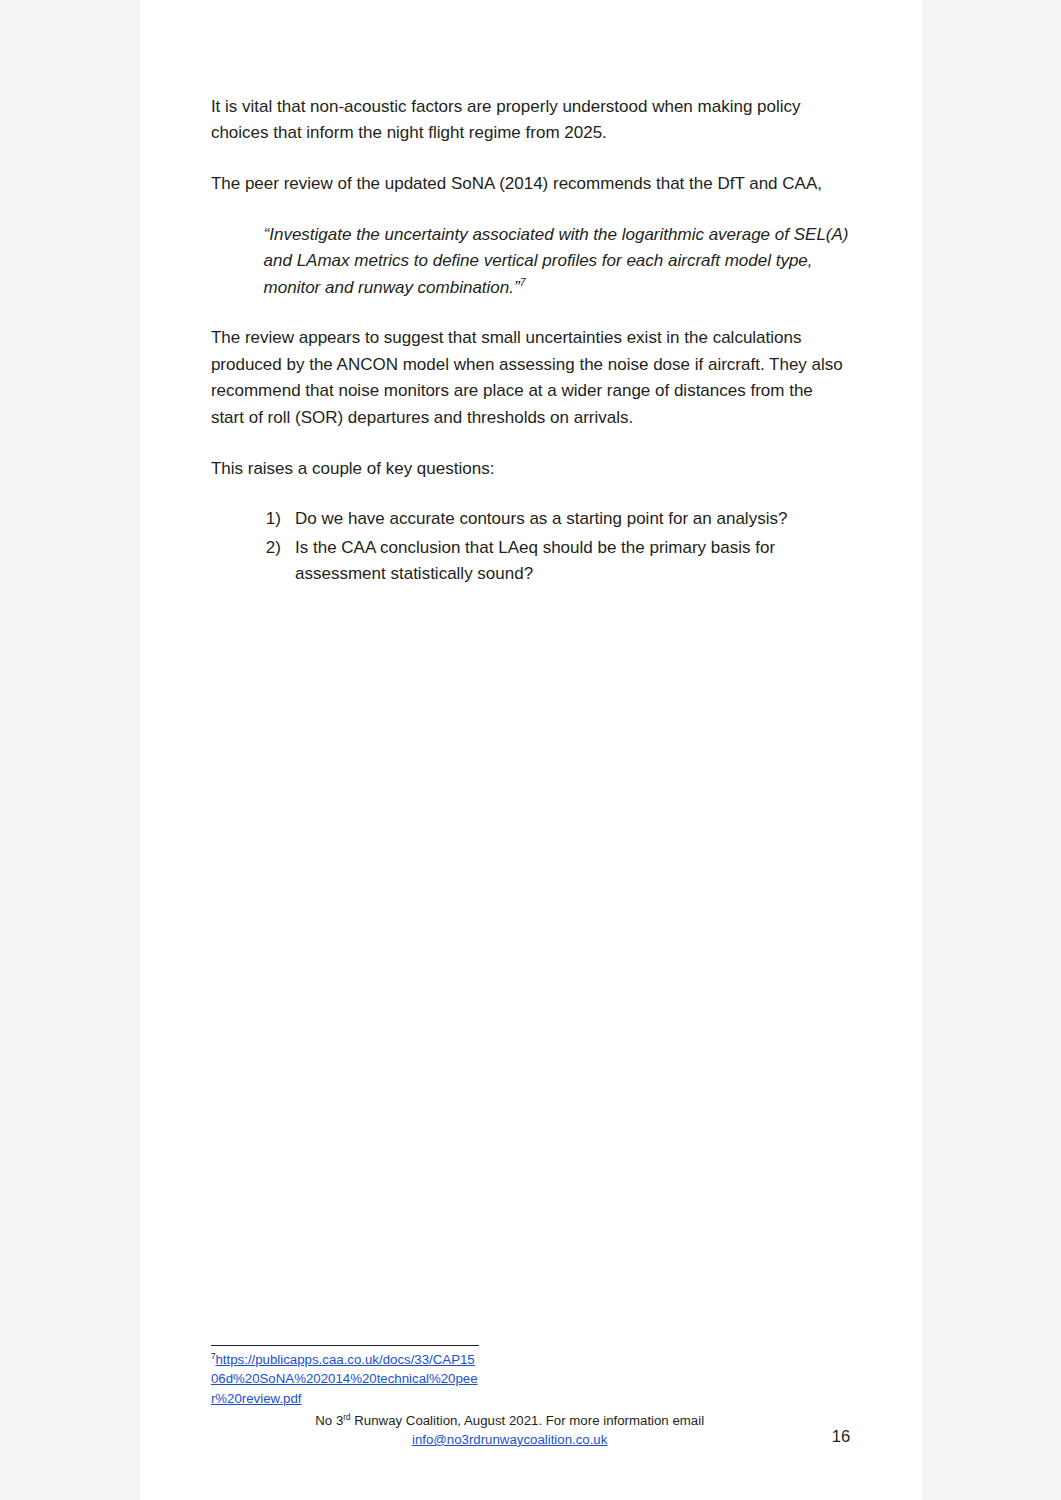It is vital that non-acoustic factors are properly understood when making policy choices that inform the night flight regime from 2025.
The peer review of the updated SoNA (2014) recommends that the DfT and CAA,
“Investigate the uncertainty associated with the logarithmic average of SEL(A) and LAmax metrics to define vertical profiles for each aircraft model type, monitor and runway combination.”7
The review appears to suggest that small uncertainties exist in the calculations produced by the ANCON model when assessing the noise dose if aircraft. They also recommend that noise monitors are place at a wider range of distances from the start of roll (SOR) departures and thresholds on arrivals.
This raises a couple of key questions:
Do we have accurate contours as a starting point for an analysis?
Is the CAA conclusion that LAeq should be the primary basis for assessment statistically sound?
7https://publicapps.caa.co.uk/docs/33/CAP1506d%20SoNA%202014%20technical%20peer%20review.pdf
No 3rd Runway Coalition, August 2021. For more information email
info@no3rdrunwaycoalition.co.uk
16